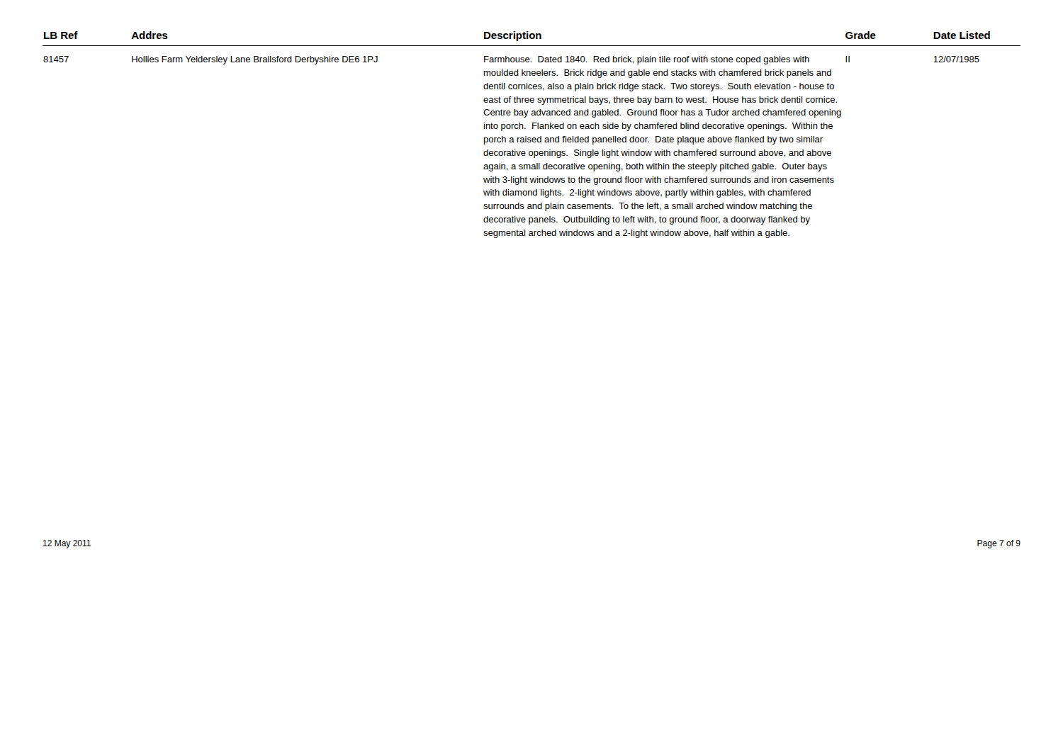| LB Ref | Addres | Description | Grade | Date Listed |
| --- | --- | --- | --- | --- |
| 81457 | Hollies Farm Yeldersley Lane Brailsford Derbyshire DE6 1PJ | Farmhouse. Dated 1840. Red brick, plain tile roof with stone coped gables with moulded kneelers. Brick ridge and gable end stacks with chamfered brick panels and dentil cornices, also a plain brick ridge stack. Two storeys. South elevation - house to east of three symmetrical bays, three bay barn to west. House has brick dentil cornice. Centre bay advanced and gabled. Ground floor has a Tudor arched chamfered opening into porch. Flanked on each side by chamfered blind decorative openings. Within the porch a raised and fielded panelled door. Date plaque above flanked by two similar decorative openings. Single light window with chamfered surround above, and above again, a small decorative opening, both within the steeply pitched gable. Outer bays with 3-light windows to the ground floor with chamfered surrounds and iron casements with diamond lights. 2-light windows above, partly within gables, with chamfered surrounds and plain casements. To the left, a small arched window matching the decorative panels. Outbuilding to left with, to ground floor, a doorway flanked by segmental arched windows and a 2-light window above, half within a gable. | II | 12/07/1985 |
12 May 2011 Page 7 of 9